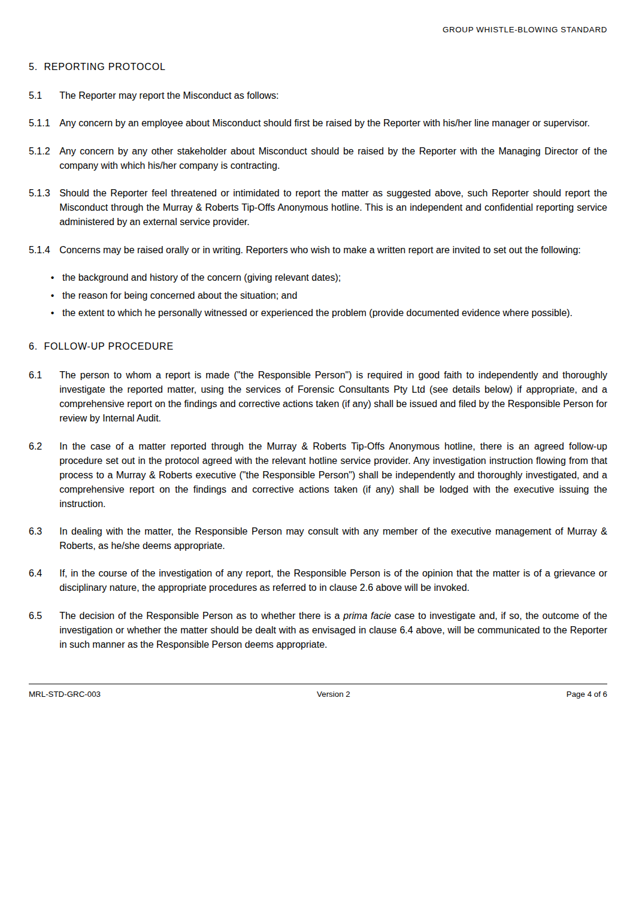GROUP WHISTLE-BLOWING STANDARD
5. REPORTING PROTOCOL
5.1
The Reporter may report the Misconduct as follows:
5.1.1
Any concern by an employee about Misconduct should first be raised by the Reporter with his/her line manager or supervisor.
5.1.2
Any concern by any other stakeholder about Misconduct should be raised by the Reporter with the Managing Director of the company with which his/her company is contracting.
5.1.3
Should the Reporter feel threatened or intimidated to report the matter as suggested above, such Reporter should report the Misconduct through the Murray & Roberts Tip-Offs Anonymous hotline. This is an independent and confidential reporting service administered by an external service provider.
5.1.4
Concerns may be raised orally or in writing. Reporters who wish to make a written report are invited to set out the following:
the background and history of the concern (giving relevant dates);
the reason for being concerned about the situation; and
the extent to which he personally witnessed or experienced the problem (provide documented evidence where possible).
6. FOLLOW-UP PROCEDURE
6.1
The person to whom a report is made ("the Responsible Person") is required in good faith to independently and thoroughly investigate the reported matter, using the services of Forensic Consultants Pty Ltd (see details below) if appropriate, and a comprehensive report on the findings and corrective actions taken (if any) shall be issued and filed by the Responsible Person for review by Internal Audit.
6.2
In the case of a matter reported through the Murray & Roberts Tip-Offs Anonymous hotline, there is an agreed follow-up procedure set out in the protocol agreed with the relevant hotline service provider. Any investigation instruction flowing from that process to a Murray & Roberts executive ("the Responsible Person") shall be independently and thoroughly investigated, and a comprehensive report on the findings and corrective actions taken (if any) shall be lodged with the executive issuing the instruction.
6.3
In dealing with the matter, the Responsible Person may consult with any member of the executive management of Murray & Roberts, as he/she deems appropriate.
6.4
If, in the course of the investigation of any report, the Responsible Person is of the opinion that the matter is of a grievance or disciplinary nature, the appropriate procedures as referred to in clause 2.6 above will be invoked.
6.5
The decision of the Responsible Person as to whether there is a prima facie case to investigate and, if so, the outcome of the investigation or whether the matter should be dealt with as envisaged in clause 6.4 above, will be communicated to the Reporter in such manner as the Responsible Person deems appropriate.
MRL-STD-GRC-003
Version 2
Page 4 of 6